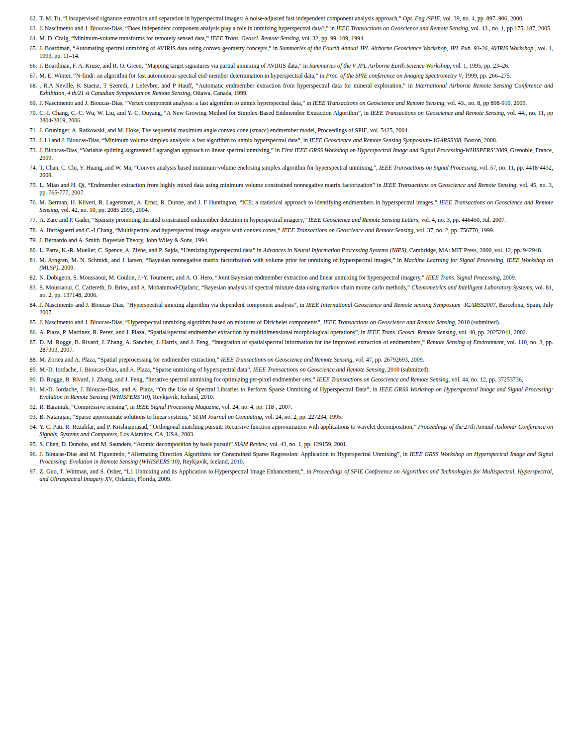T. M. Tu, “Unsupervised signature extraction and separation in hyperspectral images: A noise-adjusted fast independent component analysis approach,” Opt. Eng./SPIE, vol. 39, no. 4, pp. 897–906, 2000.
J. Nascimento and J. Bioucas-Dias, “Does independent component analysis play a role in unmixing hyperspectral data?,” in IEEE Transactions on Geoscience and Remote Sensing, vol. 43., no. 1, pp 175–187, 2005.
M. D. Craig, “Minimum-volume transforms for remotely sensed data,” IEEE Trans. Geosci. Remote Sensing, vol. 32, pp. 99–109, 1994.
J. Boardman, “Automating spectral unmixing of AVIRIS data using convex geometry concepts,” in Summaries of the Fourth Annual JPL Airborne Geoscience Workshop, JPL Pub. 93-26, AVIRIS Workshop., vol. 1, 1993, pp. 11–14.
J. Boardman, F. A. Kruse, and R. O. Green, “Mapping target signatures via partial unmixing of AVIRIS data,” in Summaries of the V JPL Airborne Earth Science Workshop, vol. 1, 1995, pp. 23–26.
M. E. Winter, “N-findr: an algorithm for fast autonomous spectral end-member determination in hyperspectral data,” in Proc. of the SPIE conference on Imaging Spectrometry V, 1999, pp. 266–275.
, R.A Neville, K Staenz, T Szeredi, J Lefevbre, and P Hauff, “Automatic endmember extraction from hyperspectral data for mineral exploration,” in International Airborne Remote Sensing Conference and Exhibition, 4 th/21 st Canadian Symposium on Remote Sensing, Ottawa, Canada, 1999.
J. Nascimento and J. Bioucas-Dias, “Vertex component analysis: a fast algorithm to unmix hyperspectral data,” in IEEE Transactions on Geoscience and Remote Sensing, vol. 43., no. 8, pp 898-910, 2005.
C.-I. Chang, C.-C. Wu, W. Liu, and Y.-C. Ouyang, “A New Growing Method for Simplex-Based Endmember Extraction Algorithm”, in IEEE Transactions on Geoscience and Remote Sensing, vol. 44., no. 11, pp 2804-2819, 2006.
J. Gruninger, A. Ratkowski, and M. Hoke, The sequential maximum angle convex cone (smacc) endmember model, Proceedings of SPIE, vol. 5425, 2004.
J. Li and J. Bioucas-Dias, “Minimum volume simplex analysis: a fast algorithm to unmix hyperspectral data”, in IEEE Geoscience and Remote Sensing Symposium- IGARSS’08, Boston, 2008.
J. Bioucas-Dias, “Variable splitting augmented Lagrangian approach to linear spectral unmixing,” in First IEEE GRSS Workshop on Hyperspectral Image and Signal Processing-WHISPERS’2009, Grenoble, France, 2009.
T. Chan, C. Chi, Y. Huang, and W. Ma, “Convex analysis based minimum-volume enclosing simplex algorithm for hyperspectral unmixing,”, IEEE Transactions on Signal Processing, vol. 57, no. 11, pp. 4418-4432, 2009.
L. Miao and H. Qi, “Endmember extraction from highly mixed data using minimum volume constrained nonnegative matrix factorization” in IEEE Transactions on Geoscience and Remote Sensing, vol. 45, no. 3, pp. 765-777, 2007.
M. Berman, H. Kiiveri, R. Lagerstrom, A. Ernst, R. Dunne, and J. F Huntington, “ICE: a statistical approach to identifying endmembers in hyperspectral images,” IEEE Transactions on Geoscience and Remote Sensing, vol. 42, no. 10, pp. 2085 2095, 2004.
A. Zare and P. Gader, “Sparsity promoting iterated constrained endmember detection in hyperspectral imagery,” IEEE Geoscience and Remote Sensing Letters, vol. 4, no. 3, pp. 446450, Jul. 2007.
A. Ifarraguerri and C.-I Chang, “Multispectral and hyperspectral image analysis with convex cones,” IEEE Transactions on Geoscience and Remote Sensing, vol. 37, no. 2, pp. 756770, 1999.
J. Bernardo and A. Smith. Bayesian Theory, John Wiley & Sons, 1994.
L. Parra, K.-R. Mueller, C. Spence, A. Ziehe, and P. Sajda, “Unmixing hyperspectral data” in Advances in Neural Information Processing Systems (NIPS), Cambridge, MA: MIT Press, 2000, vol. 12, pp. 942948.
M. Arngren, M. N. Schmidt, and J. larsen, “Bayesian nonnegative matrix factorization with volume prior for unmixing of hyperspectral images,” in Machine Learning for Signal Processing, IEEE Workshop on (MLSP), 2009.
N. Dobigeon, S. Moussaoui, M. Coulon, J.-Y. Tourneret, and A. O. Hero, “Joint Bayesian endmember extraction and linear unmixing for hyperspectral imagery,” IEEE Trans. Signal Processing, 2009.
S. Moussaoui, C. Carteretb, D. Briea, and A. Mohammad-Djafaric, “Bayesian analysis of spectral mixture data using markov chain monte carlo methods,” Chemometrics and Intelligent Laboratory Systems, vol. 81, no. 2, pp. 137148, 2006.
J. Nascimento and J. Bioucas-Dias, “Hyperspectral umixing algorithm via dependent component analysis”, in IEEE International Geoscience and Remote sensing Symposium -IGARSS2007, Barcelona, Spain, July 2007.
J. Nascimento and J. Bioucas-Dias, “Hyperspectral unmixing algorithm based on mixtures of Dirichelet components”, IEEE Transactions on Geoscience and Remote Sensing, 2010 (submitted).
A. Plaza, P. Martinez, R. Perez, and J. Plaza, “Spatial/spectral endmember extraction by multidimensional morphological operations”, in IEEE Trans. Geosci. Remote Sensing, vol. 40, pp. 20252041, 2002.
D. M. Rogge, B. Rivard, J. Zhang, A. Sanchez, J. Harris, and J. Feng, “Integration of spatialspectral information for the improved extraction of endmembers,” Remote Sensing of Environment, vol. 110, no. 3, pp. 287303, 2007.
M. Zortea and A. Plaza, “Spatial preprocessing for endmember extraction,” IEEE Transactions on Geoscience and Remote Sensing, vol. 47, pp. 26792693, 2009.
M.-D. Iordache, J. Bioucas-Dias, and A. Plaza, “Sparse unmixing of hyperspectral data”, IEEE Transactions on Geoscience and Remote Sensing, 2010 (submitted).
D. Rogge, B. Rivard, J. Zhang, and J. Feng, “Iterative spectral unmixing for optimizing per-pixel endmember sets,” IEEE Transactions on Geoscience and Remote Sensing, vol. 44, no. 12, pp. 37253736,
M.-D. Iordache, J. Bioucas-Dias, and A. Plaza, “On the Use of Spectral Libraries to Perform Sparse Unmixing of Hyperspectral Data”, in IEEE GRSS Workshop on Hyperspectral Image and Signal Processing: Evolution in Remote Sensing (WHISPERS’10), Reykjavik, Iceland, 2010.
R. Baraniuk, “Compressive sensing”, in IEEE Signal Processing Magazine, vol. 24, no. 4, pp. 118-, 2007.
B. Natarajan, “Sparse approximate solutions to linear systems,” SIAM Journal on Computing, vol. 24, no. 2, pp. 227234, 1995.
Y. C. Pati, R. Rezahfar, and P. Krishnaprasad, “Orthogonal matching pursuit: Recursive function approximation with applications to wavelet decomposition,” Proceedings of the 27th Annual Asilomar Conference on Signals, Systems and Computers, Los Alamitos, CA, USA, 2003.
S. Chen, D. Donoho, and M. Saunders, “Atomic decomposition by basis pursuit” SIAM Review, vol. 43, no. 1, pp. 129159, 2001.
J. Bioucas-Dias and M. Figueiredo, “Alternating Direction Algorithms for Constrained Sparse Regression: Application to Hyperspectral Unmixing”, in IEEE GRSS Workshop on Hyperspectral Image and Signal Processing: Evolution in Remote Sensing (WHISPERS’10), Reykjavik, Iceland, 2010.
Z. Guo, T. Wittman, and S. Osher, “L1 Unmixing and its Application to Hyperspectral Image Enhancement,”, in Proceedings of SPIE Conference on Algorithms and Technologies for Multispectral, Hyperspectral, and Ultraspectral Imagery XV, Orlando, Florida, 2009.